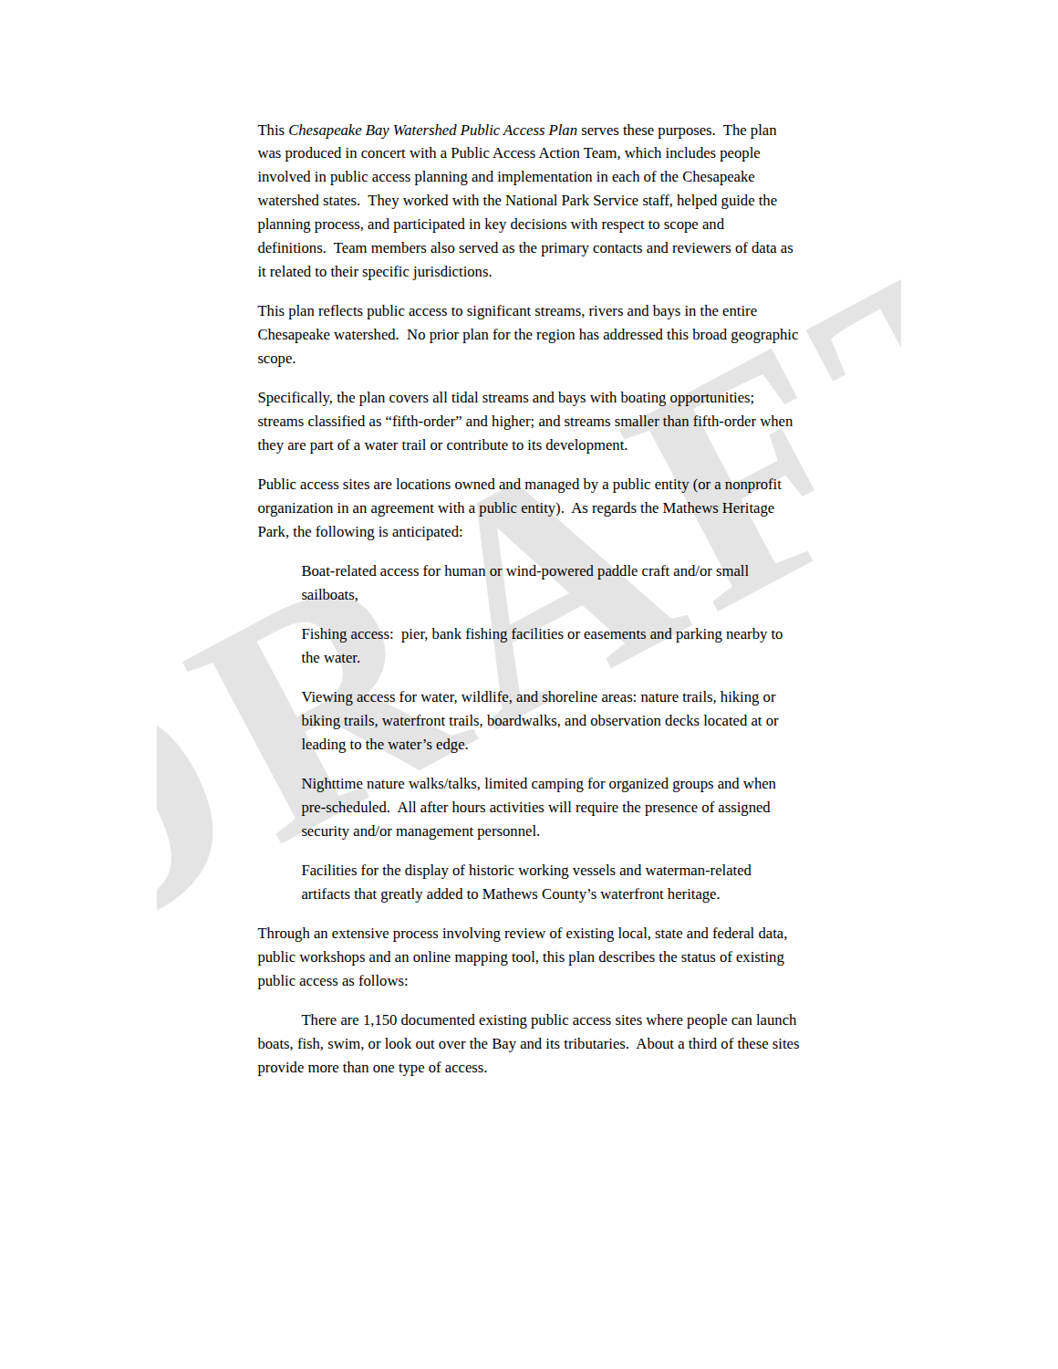DRAFT
This Chesapeake Bay Watershed Public Access Plan serves these purposes. The plan was produced in concert with a Public Access Action Team, which includes people involved in public access planning and implementation in each of the Chesapeake watershed states. They worked with the National Park Service staff, helped guide the planning process, and participated in key decisions with respect to scope and definitions. Team members also served as the primary contacts and reviewers of data as it related to their specific jurisdictions.
This plan reflects public access to significant streams, rivers and bays in the entire Chesapeake watershed. No prior plan for the region has addressed this broad geographic scope.
Specifically, the plan covers all tidal streams and bays with boating opportunities; streams classified as “fifth-order” and higher; and streams smaller than fifth-order when they are part of a water trail or contribute to its development.
Public access sites are locations owned and managed by a public entity (or a nonprofit organization in an agreement with a public entity). As regards the Mathews Heritage Park, the following is anticipated:
Boat-related access for human or wind-powered paddle craft and/or small sailboats,
Fishing access: pier, bank fishing facilities or easements and parking nearby to the water.
Viewing access for water, wildlife, and shoreline areas: nature trails, hiking or biking trails, waterfront trails, boardwalks, and observation decks located at or leading to the water’s edge.
Nighttime nature walks/talks, limited camping for organized groups and when pre-scheduled. All after hours activities will require the presence of assigned security and/or management personnel.
Facilities for the display of historic working vessels and waterman-related artifacts that greatly added to Mathews County’s waterfront heritage.
Through an extensive process involving review of existing local, state and federal data, public workshops and an online mapping tool, this plan describes the status of existing public access as follows:
There are 1,150 documented existing public access sites where people can launch boats, fish, swim, or look out over the Bay and its tributaries. About a third of these sites provide more than one type of access.